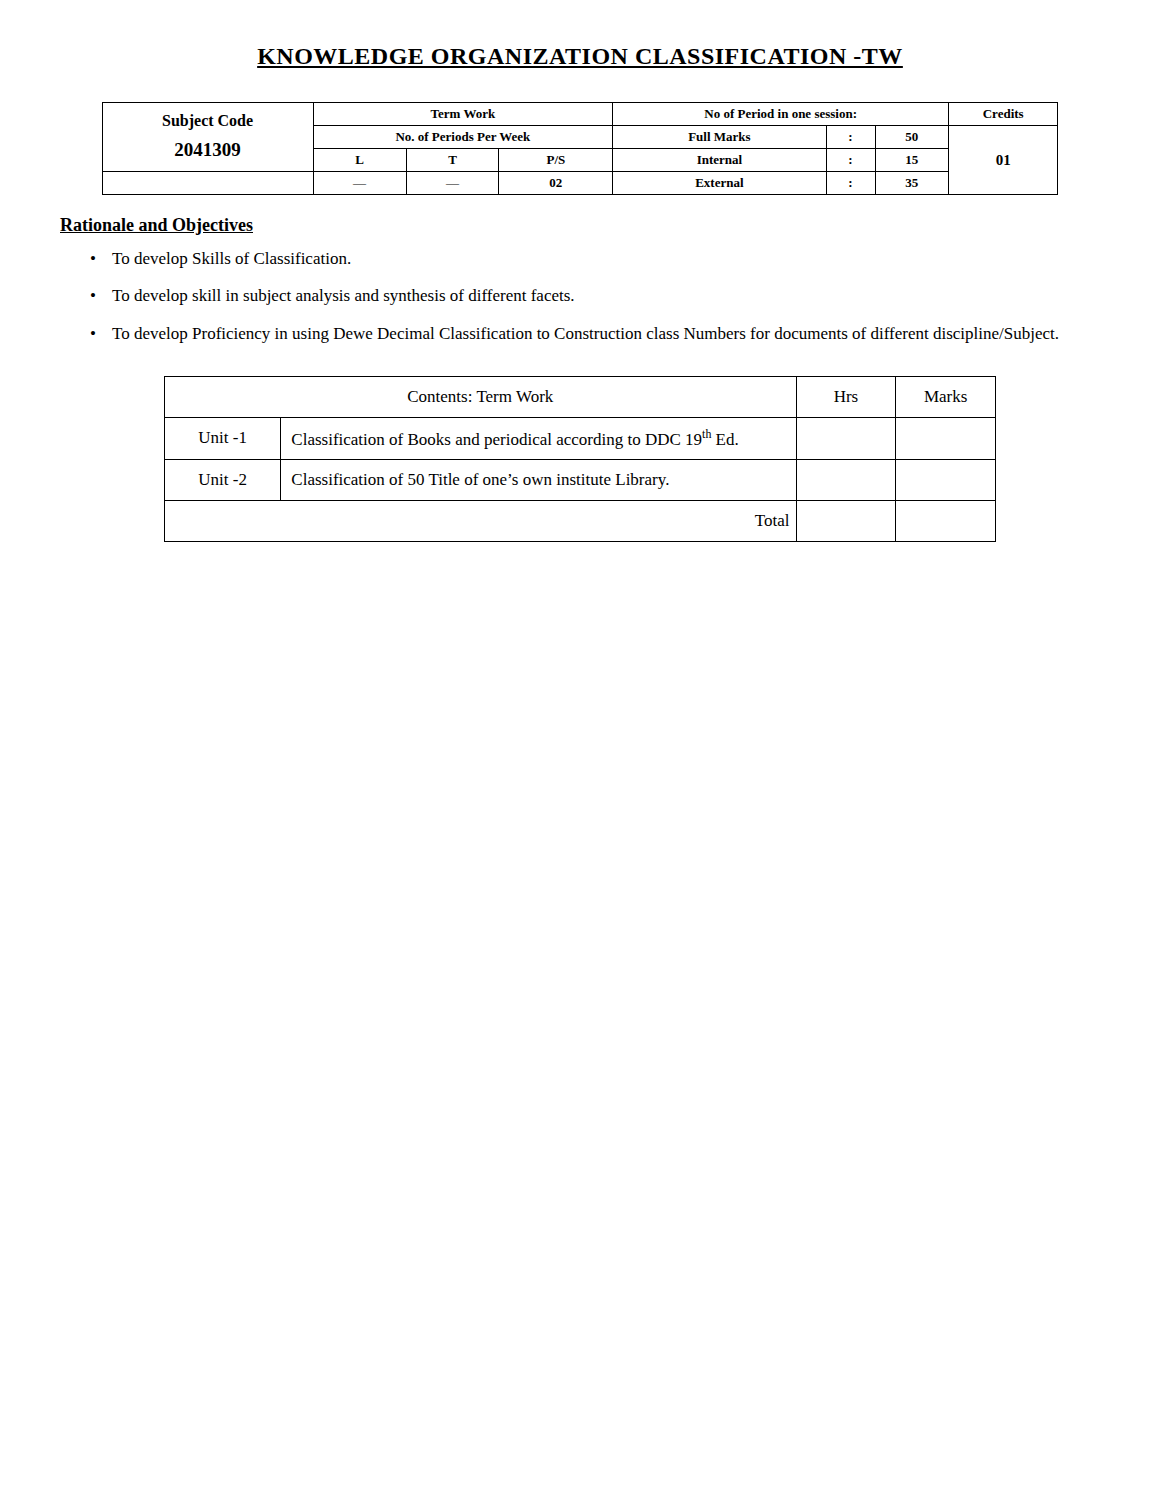KNOWLEDGE ORGANIZATION CLASSIFICATION -TW
| Subject Code 2041309 | Term Work | No of Period in one session: | Credits |
| No. of Periods Per Week | Full Marks | : | 50 | 01 |
| L | T | P/S | Internal | : | 15 |
| | — | — | 02 | External | : | 35 |
Rationale and Objectives
To develop Skills of Classification.
To develop skill in subject analysis and synthesis of different facets.
To develop Proficiency in using Dewe Decimal Classification to Construction class Numbers for documents of different discipline/Subject.
| Contents: Term Work | Hrs | Marks |
| --- | --- | --- |
| Unit -1 | Classification of Books and periodical according to DDC 19 th Ed. | | |
| Unit -2 | Classification of 50 Title of one’s own institute Library. | | |
| Total | | |